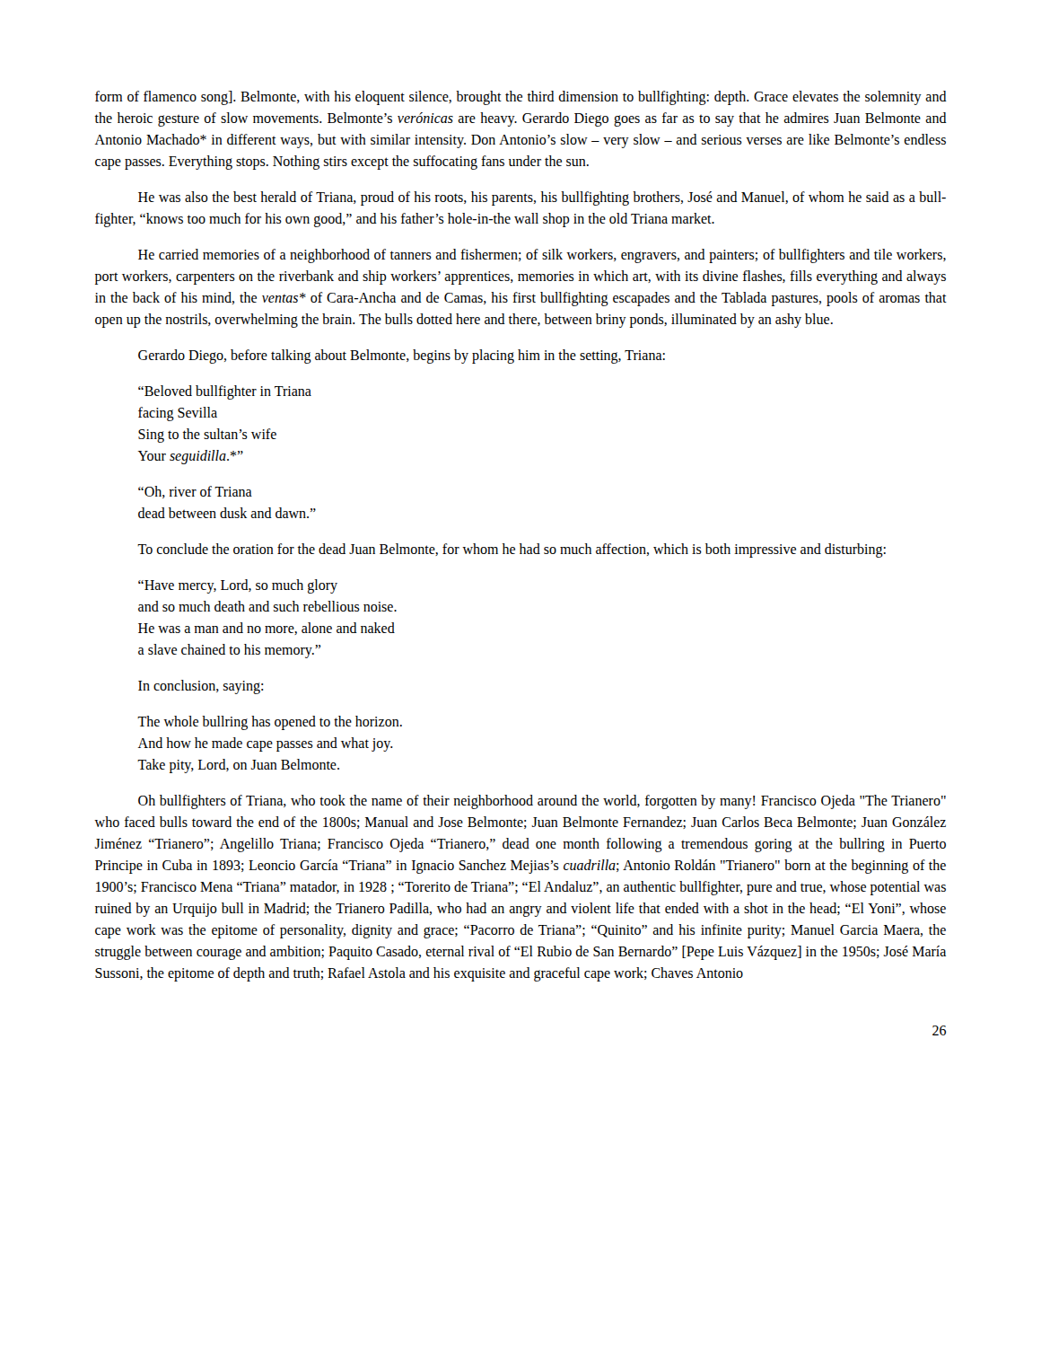form of flamenco song]. Belmonte, with his eloquent silence, brought the third dimension to bullfighting: depth. Grace elevates the solemnity and the heroic gesture of slow movements. Belmonte’s verónicas are heavy. Gerardo Diego goes as far as to say that he admires Juan Belmonte and Antonio Machado* in different ways, but with similar intensity. Don Antonio’s slow – very slow – and serious verses are like Belmonte’s endless cape passes. Everything stops. Nothing stirs except the suffocating fans under the sun.
He was also the best herald of Triana, proud of his roots, his parents, his bullfighting brothers, José and Manuel, of whom he said as a bullfighter, “knows too much for his own good,” and his father’s hole-in-the wall shop in the old Triana market.
He carried memories of a neighborhood of tanners and fishermen; of silk workers, engravers, and painters; of bullfighters and tile workers, port workers, carpenters on the riverbank and ship workers’ apprentices, memories in which art, with its divine flashes, fills everything and always in the back of his mind, the ventas* of Cara-Ancha and de Camas, his first bullfighting escapades and the Tablada pastures, pools of aromas that open up the nostrils, overwhelming the brain. The bulls dotted here and there, between briny ponds, illuminated by an ashy blue.
Gerardo Diego, before talking about Belmonte, begins by placing him in the setting, Triana:
“Beloved bullfighter in Triana
facing Sevilla
Sing to the sultan’s wife
Your seguidilla.*”
“Oh, river of Triana
dead between dusk and dawn.”
To conclude the oration for the dead Juan Belmonte, for whom he had so much affection, which is both impressive and disturbing:
“Have mercy, Lord, so much glory
and so much death and such rebellious noise.
He was a man and no more, alone and naked
a slave chained to his memory.”
In conclusion, saying:
The whole bullring has opened to the horizon.
And how he made cape passes and what joy.
Take pity, Lord, on Juan Belmonte.
Oh bullfighters of Triana, who took the name of their neighborhood around the world, forgotten by many! Francisco Ojeda "The Trianero" who faced bulls toward the end of the 1800s; Manual and Jose Belmonte; Juan Belmonte Fernandez; Juan Carlos Beca Belmonte; Juan González Jiménez “Trianero”; Angelillo Triana; Francisco Ojeda “Trianero,” dead one month following a tremendous goring at the bullring in Puerto Principe in Cuba in 1893; Leoncio García “Triana” in Ignacio Sanchez Mejias’s cuadrilla; Antonio Roldán "Trianero" born at the beginning of the 1900’s; Francisco Mena “Triana” matador, in 1928 ; “Torerito de Triana”; “El Andaluz”, an authentic bullfighter, pure and true, whose potential was ruined by an Urquijo bull in Madrid; the Trianero Padilla, who had an angry and violent life that ended with a shot in the head; “El Yoni”, whose cape work was the epitome of personality, dignity and grace; “Pacorro de Triana”; “Quinito” and his infinite purity; Manuel Garcia Maera, the struggle between courage and ambition; Paquito Casado, eternal rival of “El Rubio de San Bernardo” [Pepe Luis Vázquez] in the 1950s; José María Sussoni, the epitome of depth and truth; Rafael Astola and his exquisite and graceful cape work; Chaves Antonio
26